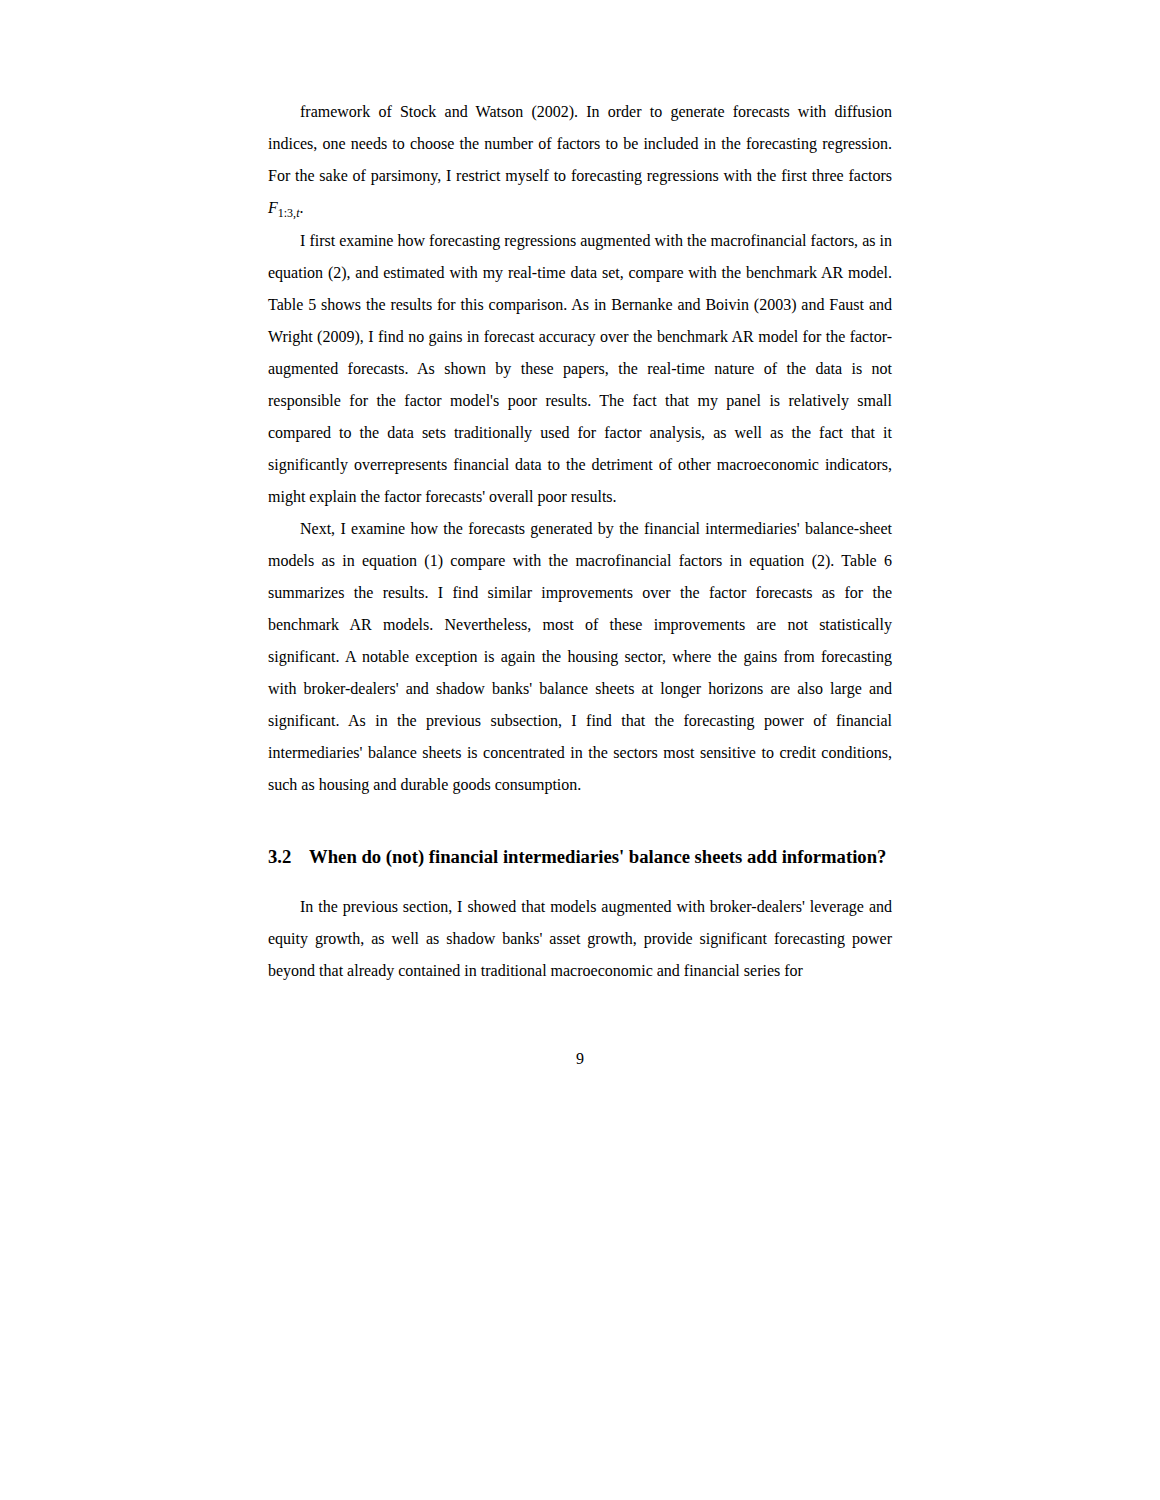framework of Stock and Watson (2002). In order to generate forecasts with diffusion indices, one needs to choose the number of factors to be included in the forecasting regression. For the sake of parsimony, I restrict myself to forecasting regressions with the first three factors F1:3,t.
I first examine how forecasting regressions augmented with the macrofinancial factors, as in equation (2), and estimated with my real-time data set, compare with the benchmark AR model. Table 5 shows the results for this comparison. As in Bernanke and Boivin (2003) and Faust and Wright (2009), I find no gains in forecast accuracy over the benchmark AR model for the factor-augmented forecasts. As shown by these papers, the real-time nature of the data is not responsible for the factor model's poor results. The fact that my panel is relatively small compared to the data sets traditionally used for factor analysis, as well as the fact that it significantly overrepresents financial data to the detriment of other macroeconomic indicators, might explain the factor forecasts' overall poor results.
Next, I examine how the forecasts generated by the financial intermediaries' balance-sheet models as in equation (1) compare with the macrofinancial factors in equation (2). Table 6 summarizes the results. I find similar improvements over the factor forecasts as for the benchmark AR models. Nevertheless, most of these improvements are not statistically significant. A notable exception is again the housing sector, where the gains from forecasting with broker-dealers' and shadow banks' balance sheets at longer horizons are also large and significant. As in the previous subsection, I find that the forecasting power of financial intermediaries' balance sheets is concentrated in the sectors most sensitive to credit conditions, such as housing and durable goods consumption.
3.2 When do (not) financial intermediaries' balance sheets add information?
In the previous section, I showed that models augmented with broker-dealers' leverage and equity growth, as well as shadow banks' asset growth, provide significant forecasting power beyond that already contained in traditional macroeconomic and financial series for
9